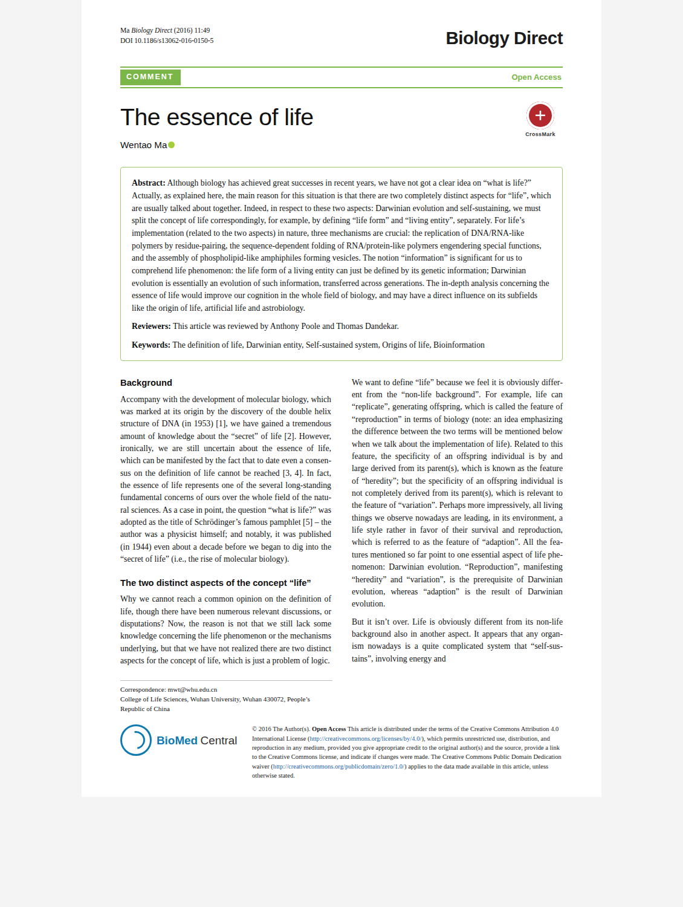Ma Biology Direct (2016) 11:49
DOI 10.1186/s13062-016-0150-5
Biology Direct
COMMENT
Open Access
The essence of life
Wentao Ma
CrossMark
Abstract: Although biology has achieved great successes in recent years, we have not got a clear idea on “what is life?” Actually, as explained here, the main reason for this situation is that there are two completely distinct aspects for “life”, which are usually talked about together. Indeed, in respect to these two aspects: Darwinian evolution and self-sustaining, we must split the concept of life correspondingly, for example, by defining “life form” and “living entity”, separately. For life’s implementation (related to the two aspects) in nature, three mechanisms are crucial: the replication of DNA/RNA-like polymers by residue-pairing, the sequence-dependent folding of RNA/protein-like polymers engendering special functions, and the assembly of phospholipid-like amphiphiles forming vesicles. The notion “information” is significant for us to comprehend life phenomenon: the life form of a living entity can just be defined by its genetic information; Darwinian evolution is essentially an evolution of such information, transferred across generations. The in-depth analysis concerning the essence of life would improve our cognition in the whole field of biology, and may have a direct influence on its subfields like the origin of life, artificial life and astrobiology.
Reviewers: This article was reviewed by Anthony Poole and Thomas Dandekar.
Keywords: The definition of life, Darwinian entity, Self-sustained system, Origins of life, Bioinformation
Background
Accompany with the development of molecular biology, which was marked at its origin by the discovery of the double helix structure of DNA (in 1953) [1], we have gained a tremendous amount of knowledge about the “secret” of life [2]. However, ironically, we are still uncertain about the essence of life, which can be manifested by the fact that to date even a consensus on the definition of life cannot be reached [3, 4]. In fact, the essence of life represents one of the several long-standing fundamental concerns of ours over the whole field of the natural sciences. As a case in point, the question “what is life?” was adopted as the title of Schrödinger’s famous pamphlet [5] – the author was a physicist himself; and notably, it was published (in 1944) even about a decade before we began to dig into the “secret of life” (i.e., the rise of molecular biology).
The two distinct aspects of the concept “life”
Why we cannot reach a common opinion on the definition of life, though there have been numerous relevant discussions, or disputations? Now, the reason is not that we still lack some knowledge concerning the life phenomenon or the mechanisms underlying, but that we have not realized there are two distinct aspects for the concept of life, which is just a problem of logic.
We want to define “life” because we feel it is obviously different from the “non-life background”. For example, life can “replicate”, generating offspring, which is called the feature of “reproduction” in terms of biology (note: an idea emphasizing the difference between the two terms will be mentioned below when we talk about the implementation of life). Related to this feature, the specificity of an offspring individual is by and large derived from its parent(s), which is known as the feature of “heredity”; but the specificity of an offspring individual is not completely derived from its parent(s), which is relevant to the feature of “variation”. Perhaps more impressively, all living things we observe nowadays are leading, in its environment, a life style rather in favor of their survival and reproduction, which is referred to as the feature of “adaption”. All the features mentioned so far point to one essential aspect of life phenomenon: Darwinian evolution. “Reproduction”, manifesting “heredity” and “variation”, is the prerequisite of Darwinian evolution, whereas “adaption” is the result of Darwinian evolution.
But it isn’t over. Life is obviously different from its non-life background also in another aspect. It appears that any organism nowadays is a quite complicated system that “self-sustains”, involving energy and
Correspondence: mwt@whu.edu.cn
College of Life Sciences, Wuhan University, Wuhan 430072, People’s Republic of China
BioMed Central
© 2016 The Author(s). Open Access This article is distributed under the terms of the Creative Commons Attribution 4.0 International License (http://creativecommons.org/licenses/by/4.0/), which permits unrestricted use, distribution, and reproduction in any medium, provided you give appropriate credit to the original author(s) and the source, provide a link to the Creative Commons license, and indicate if changes were made. The Creative Commons Public Domain Dedication waiver (http://creativecommons.org/publicdomain/zero/1.0/) applies to the data made available in this article, unless otherwise stated.